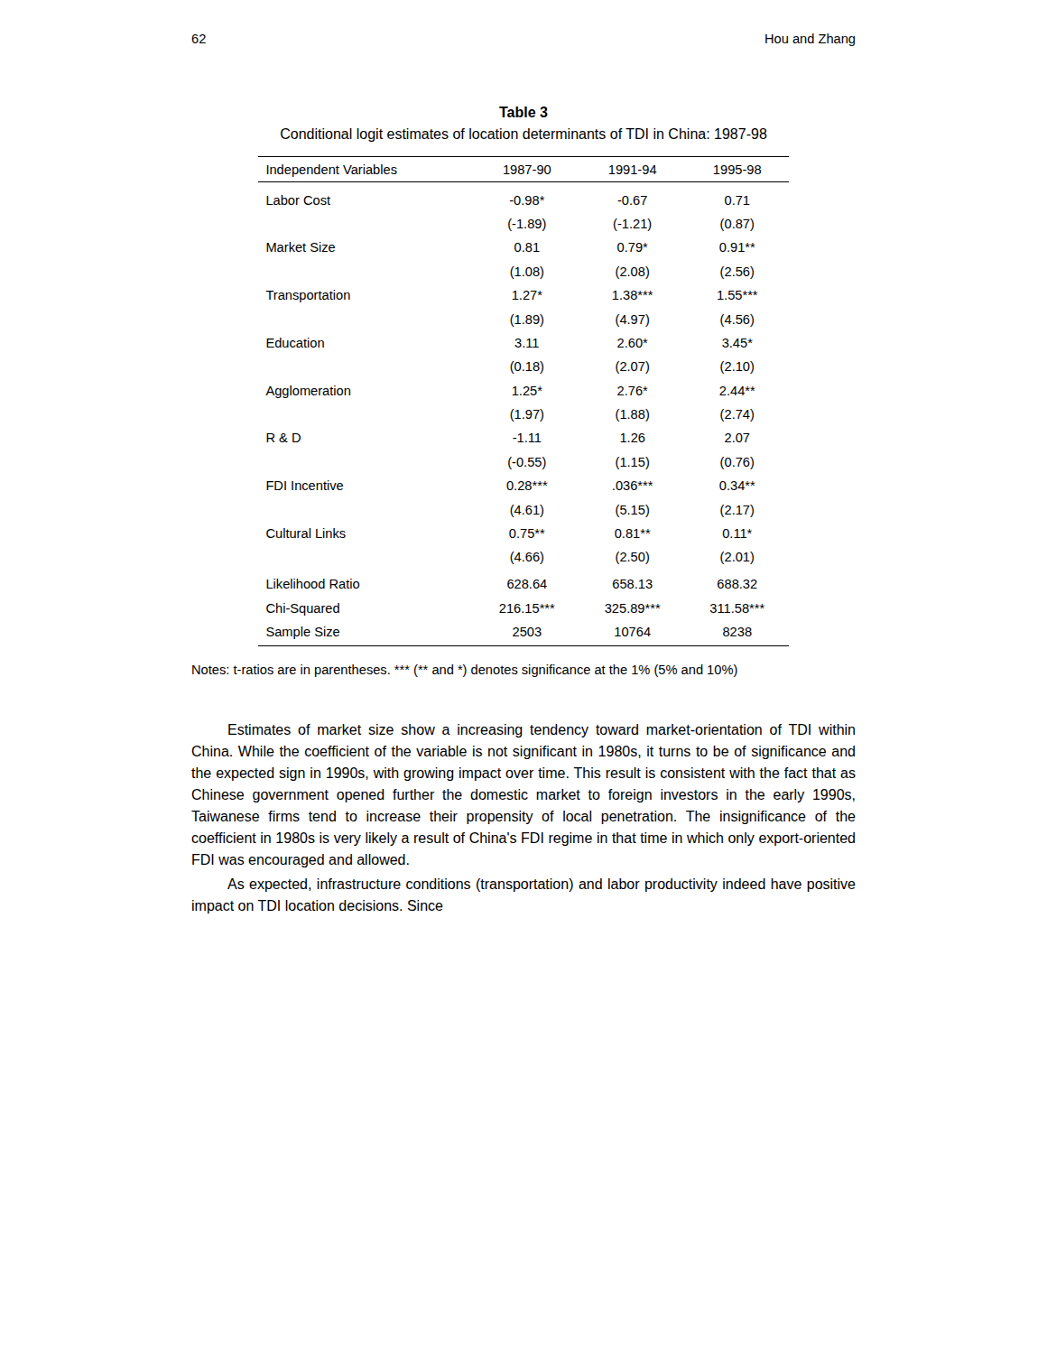62 Hou and Zhang
Table 3 Conditional logit estimates of location determinants of TDI in China: 1987-98
| Independent Variables | 1987-90 | 1991-94 | 1995-98 |
| --- | --- | --- | --- |
| Labor Cost | -0.98* | -0.67 | 0.71 |
| | (-1.89) | (-1.21) | (0.87) |
| Market Size | 0.81 | 0.79* | 0.91** |
| | (1.08) | (2.08) | (2.56) |
| Transportation | 1.27* | 1.38*** | 1.55*** |
| | (1.89) | (4.97) | (4.56) |
| Education | 3.11 | 2.60* | 3.45* |
| | (0.18) | (2.07) | (2.10) |
| Agglomeration | 1.25* | 2.76* | 2.44** |
| | (1.97) | (1.88) | (2.74) |
| R & D | -1.11 | 1.26 | 2.07 |
| | (-0.55) | (1.15) | (0.76) |
| FDI Incentive | 0.28*** | .036*** | 0.34** |
| | (4.61) | (5.15) | (2.17) |
| Cultural Links | 0.75** | 0.81** | 0.11* |
| | (4.66) | (2.50) | (2.01) |
| Likelihood Ratio | 628.64 | 658.13 | 688.32 |
| Chi-Squared | 216.15*** | 325.89*** | 311.58*** |
| Sample Size | 2503 | 10764 | 8238 |
Notes: t-ratios are in parentheses. *** (** and *) denotes significance at the 1% (5% and 10%)
Estimates of market size show a increasing tendency toward market-orientation of TDI within China. While the coefficient of the variable is not significant in 1980s, it turns to be of significance and the expected sign in 1990s, with growing impact over time. This result is consistent with the fact that as Chinese government opened further the domestic market to foreign investors in the early 1990s, Taiwanese firms tend to increase their propensity of local penetration. The insignificance of the coefficient in 1980s is very likely a result of China's FDI regime in that time in which only export-oriented FDI was encouraged and allowed.
As expected, infrastructure conditions (transportation) and labor productivity indeed have positive impact on TDI location decisions. Since